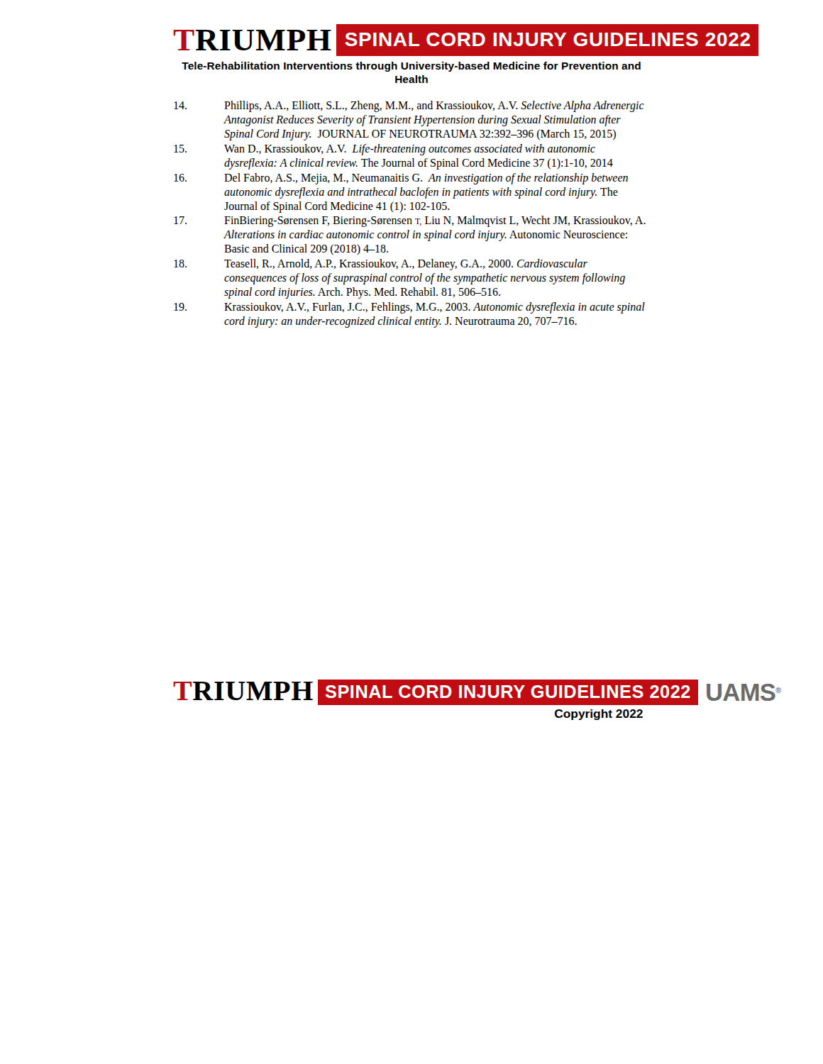TRIUMPH
SPINAL CORD INJURY GUIDELINES 2022
Tele-Rehabilitation Interventions through University-based Medicine for Prevention and Health
14. Phillips, A.A., Elliott, S.L., Zheng, M.M., and Krassioukov, A.V. Selective Alpha Adrenergic Antagonist Reduces Severity of Transient Hypertension during Sexual Stimulation after Spinal Cord Injury. JOURNAL OF NEUROTRAUMA 32:392–396 (March 15, 2015)
15. Wan D., Krassioukov, A.V. Life-threatening outcomes associated with autonomic dysreflexia: A clinical review. The Journal of Spinal Cord Medicine 37 (1):1-10, 2014
16. Del Fabro, A.S., Mejia, M., Neumanaitis G. An investigation of the relationship between autonomic dysreflexia and intrathecal baclofen in patients with spinal cord injury. The Journal of Spinal Cord Medicine 41 (1): 102-105.
17. FinBiering-Sørensen F, Biering-Sørensen T, Liu N, Malmqvist L, Wecht JM, Krassioukov, A. Alterations in cardiac autonomic control in spinal cord injury. Autonomic Neuroscience: Basic and Clinical 209 (2018) 4–18.
18. Teasell, R., Arnold, A.P., Krassioukov, A., Delaney, G.A., 2000. Cardiovascular consequences of loss of supraspinal control of the sympathetic nervous system following spinal cord injuries. Arch. Phys. Med. Rehabil. 81, 506–516.
19. Krassioukov, A.V., Furlan, J.C., Fehlings, M.G., 2003. Autonomic dysreflexia in acute spinal cord injury: an under-recognized clinical entity. J. Neurotrauma 20, 707–716.
TRIUMPH
SPINAL CORD INJURY GUIDELINES 2022
UAMS®
Copyright 2022